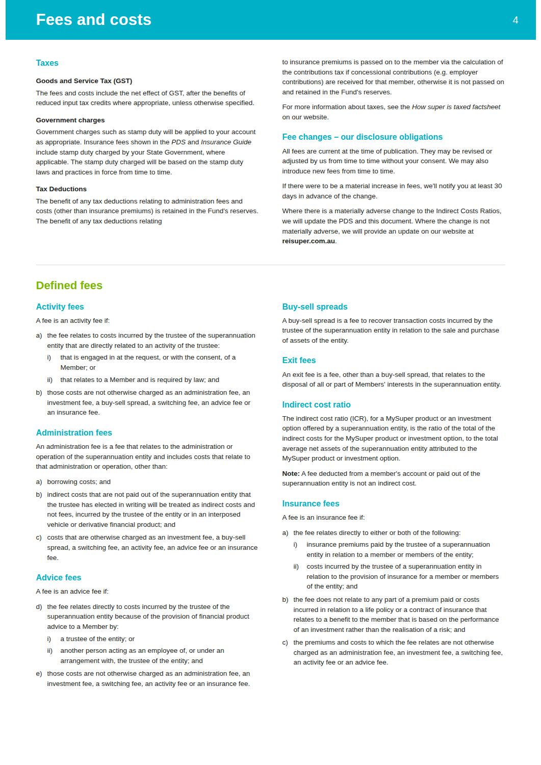Fees and costs
4
Taxes
Goods and Service Tax (GST)
The fees and costs include the net effect of GST, after the benefits of reduced input tax credits where appropriate, unless otherwise specified.
Government charges
Government charges such as stamp duty will be applied to your account as appropriate. Insurance fees shown in the PDS and Insurance Guide include stamp duty charged by your State Government, where applicable. The stamp duty charged will be based on the stamp duty laws and practices in force from time to time.
Tax Deductions
The benefit of any tax deductions relating to administration fees and costs (other than insurance premiums) is retained in the Fund's reserves. The benefit of any tax deductions relating
to insurance premiums is passed on to the member via the calculation of the contributions tax if concessional contributions (e.g. employer contributions) are received for that member, otherwise it is not passed on and retained in the Fund's reserves.
For more information about taxes, see the How super is taxed factsheet on our website.
Fee changes – our disclosure obligations
All fees are current at the time of publication. They may be revised or adjusted by us from time to time without your consent. We may also introduce new fees from time to time.
If there were to be a material increase in fees, we'll notify you at least 30 days in advance of the change.
Where there is a materially adverse change to the Indirect Costs Ratios, we will update the PDS and this document. Where the change is not materially adverse, we will provide an update on our website at reisuper.com.au.
Defined fees
Activity fees
A fee is an activity fee if:
a) the fee relates to costs incurred by the trustee of the superannuation entity that are directly related to an activity of the trustee:
i) that is engaged in at the request, or with the consent, of a Member; or
ii) that relates to a Member and is required by law; and
b) those costs are not otherwise charged as an administration fee, an investment fee, a buy-sell spread, a switching fee, an advice fee or an insurance fee.
Administration fees
An administration fee is a fee that relates to the administration or operation of the superannuation entity and includes costs that relate to that administration or operation, other than:
a) borrowing costs; and
b) indirect costs that are not paid out of the superannuation entity that the trustee has elected in writing will be treated as indirect costs and not fees, incurred by the trustee of the entity or in an interposed vehicle or derivative financial product; and
c) costs that are otherwise charged as an investment fee, a buy-sell spread, a switching fee, an activity fee, an advice fee or an insurance fee.
Advice fees
A fee is an advice fee if:
d) the fee relates directly to costs incurred by the trustee of the superannuation entity because of the provision of financial product advice to a Member by:
i) a trustee of the entity; or
ii) another person acting as an employee of, or under an arrangement with, the trustee of the entity; and
e) those costs are not otherwise charged as an administration fee, an investment fee, a switching fee, an activity fee or an insurance fee.
Buy-sell spreads
A buy-sell spread is a fee to recover transaction costs incurred by the trustee of the superannuation entity in relation to the sale and purchase of assets of the entity.
Exit fees
An exit fee is a fee, other than a buy-sell spread, that relates to the disposal of all or part of Members' interests in the superannuation entity.
Indirect cost ratio
The indirect cost ratio (ICR), for a MySuper product or an investment option offered by a superannuation entity, is the ratio of the total of the indirect costs for the MySuper product or investment option, to the total average net assets of the superannuation entity attributed to the MySuper product or investment option.
Note: A fee deducted from a member's account or paid out of the superannuation entity is not an indirect cost.
Insurance fees
A fee is an insurance fee if:
a) the fee relates directly to either or both of the following:
i) insurance premiums paid by the trustee of a superannuation entity in relation to a member or members of the entity;
ii) costs incurred by the trustee of a superannuation entity in relation to the provision of insurance for a member or members of the entity; and
b) the fee does not relate to any part of a premium paid or costs incurred in relation to a life policy or a contract of insurance that relates to a benefit to the member that is based on the performance of an investment rather than the realisation of a risk; and
c) the premiums and costs to which the fee relates are not otherwise charged as an administration fee, an investment fee, a switching fee, an activity fee or an advice fee.